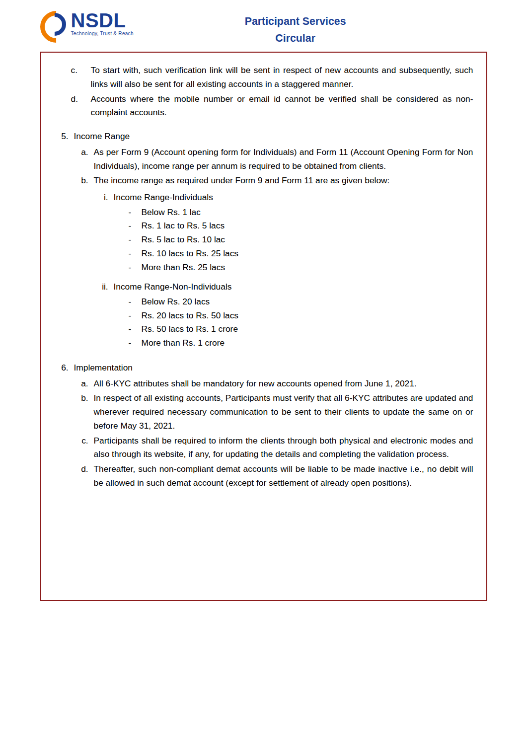NSDL
Technology, Trust & Reach
Participant Services Circular
c. To start with, such verification link will be sent in respect of new accounts and subsequently, such links will also be sent for all existing accounts in a staggered manner.
d. Accounts where the mobile number or email id cannot be verified shall be considered as non-complaint accounts.
Income Range
As per Form 9 (Account opening form for Individuals) and Form 11 (Account Opening Form for Non Individuals), income range per annum is required to be obtained from clients.
The income range as required under Form 9 and Form 11 are as given below:
Income Range-Individuals
Below Rs. 1 lac
Rs. 1 lac to Rs. 5 lacs
Rs. 5 lac to Rs. 10 lac
Rs. 10 lacs to Rs. 25 lacs
More than Rs. 25 lacs
Income Range-Non-Individuals
Below Rs. 20 lacs
Rs. 20 lacs to Rs. 50 lacs
Rs. 50 lacs to Rs. 1 crore
More than Rs. 1 crore
Implementation
All 6-KYC attributes shall be mandatory for new accounts opened from June 1, 2021.
In respect of all existing accounts, Participants must verify that all 6-KYC attributes are updated and wherever required necessary communication to be sent to their clients to update the same on or before May 31, 2021.
Participants shall be required to inform the clients through both physical and electronic modes and also through its website, if any, for updating the details and completing the validation process.
Thereafter, such non-compliant demat accounts will be liable to be made inactive i.e., no debit will be allowed in such demat account (except for settlement of already open positions).